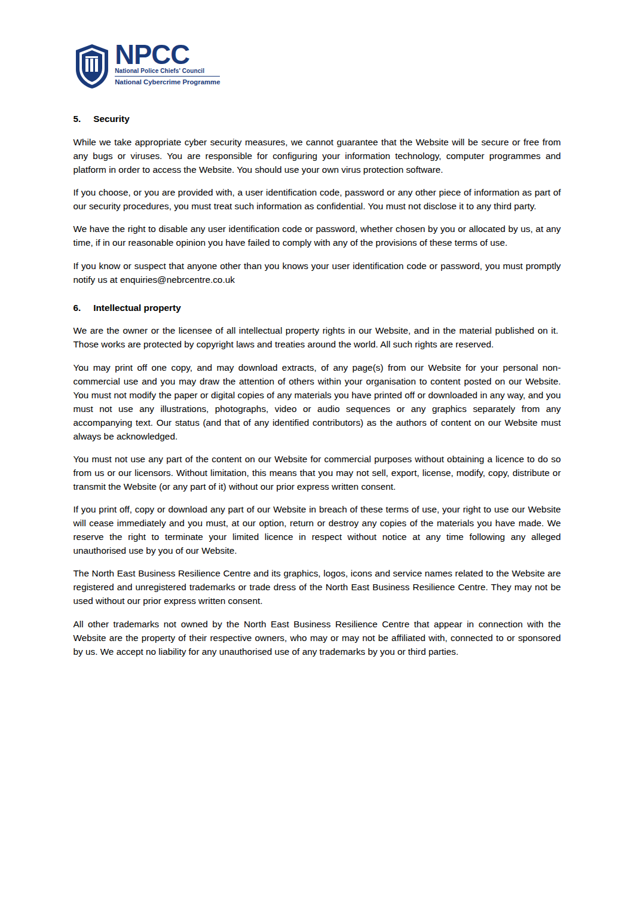NPCC
National Police Chiefs' Council
National Cybercrime Programme
5. Security
While we take appropriate cyber security measures, we cannot guarantee that the Website will be secure or free from any bugs or viruses. You are responsible for configuring your information technology, computer programmes and platform in order to access the Website. You should use your own virus protection software.
If you choose, or you are provided with, a user identification code, password or any other piece of information as part of our security procedures, you must treat such information as confidential. You must not disclose it to any third party.
We have the right to disable any user identification code or password, whether chosen by you or allocated by us, at any time, if in our reasonable opinion you have failed to comply with any of the provisions of these terms of use.
If you know or suspect that anyone other than you knows your user identification code or password, you must promptly notify us at enquiries@nebrcentre.co.uk
6. Intellectual property
We are the owner or the licensee of all intellectual property rights in our Website, and in the material published on it. Those works are protected by copyright laws and treaties around the world. All such rights are reserved.
You may print off one copy, and may download extracts, of any page(s) from our Website for your personal non-commercial use and you may draw the attention of others within your organisation to content posted on our Website. You must not modify the paper or digital copies of any materials you have printed off or downloaded in any way, and you must not use any illustrations, photographs, video or audio sequences or any graphics separately from any accompanying text. Our status (and that of any identified contributors) as the authors of content on our Website must always be acknowledged.
You must not use any part of the content on our Website for commercial purposes without obtaining a licence to do so from us or our licensors. Without limitation, this means that you may not sell, export, license, modify, copy, distribute or transmit the Website (or any part of it) without our prior express written consent.
If you print off, copy or download any part of our Website in breach of these terms of use, your right to use our Website will cease immediately and you must, at our option, return or destroy any copies of the materials you have made. We reserve the right to terminate your limited licence in respect without notice at any time following any alleged unauthorised use by you of our Website.
The North East Business Resilience Centre and its graphics, logos, icons and service names related to the Website are registered and unregistered trademarks or trade dress of the North East Business Resilience Centre. They may not be used without our prior express written consent.
All other trademarks not owned by the North East Business Resilience Centre that appear in connection with the Website are the property of their respective owners, who may or may not be affiliated with, connected to or sponsored by us. We accept no liability for any unauthorised use of any trademarks by you or third parties.